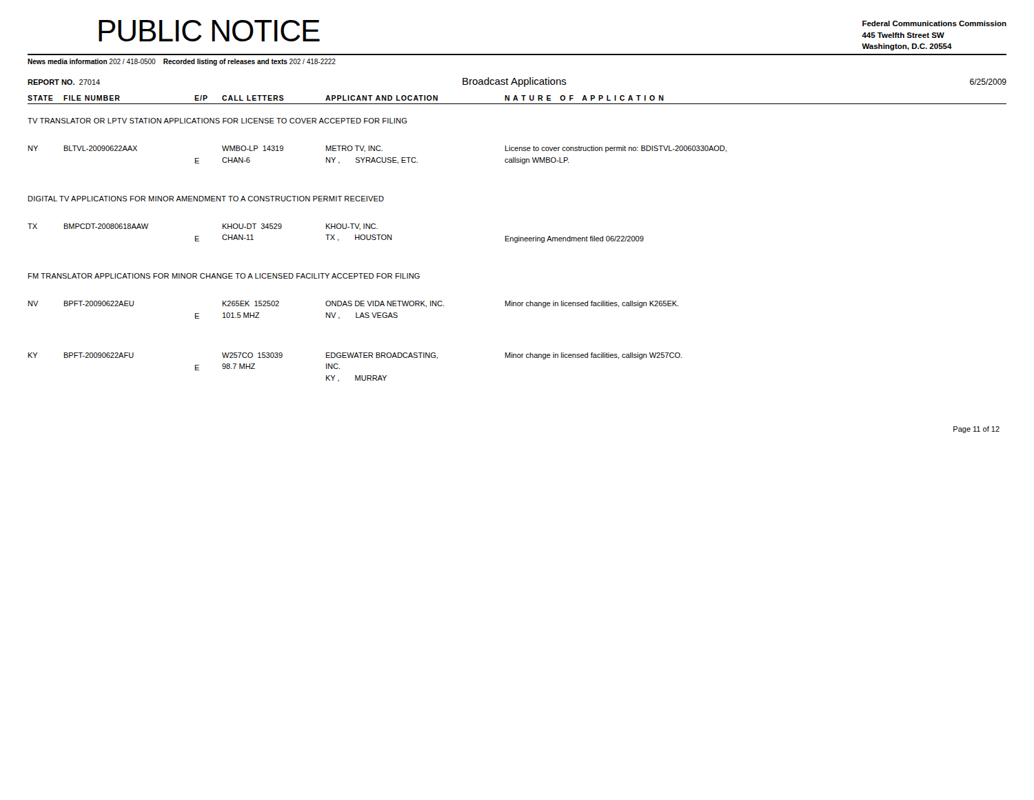PUBLIC NOTICE
Federal Communications Commission
445 Twelfth Street SW
Washington, D.C. 20554
News media information 202 / 418-0500 Recorded listing of releases and texts 202 / 418-2222
REPORT NO. 27014
Broadcast Applications
6/25/2009
STATE
FILE NUMBER
E/P
CALL LETTERS
APPLICANT AND LOCATION
N A T U R E O F A P P L I C A T I O N
TV TRANSLATOR OR LPTV STATION APPLICATIONS FOR LICENSE TO COVER ACCEPTED FOR FILING
NY
BLTVL-20090622AAX
E
WMBO-LP 14319 CHAN-6
METRO TV, INC. NY ,SYRACUSE, ETC.
License to cover construction permit no: BDISTVL-20060330AOD,
callsign WMBO-LP.
DIGITAL TV APPLICATIONS FOR MINOR AMENDMENT TO A CONSTRUCTION PERMIT RECEIVED
TX
BMPCDT-20080618AAW
E
KHOU-DT 34529 CHAN-11
KHOU-TV, INC. TX ,HOUSTON
Engineering Amendment filed 06/22/2009
FM TRANSLATOR APPLICATIONS FOR MINOR CHANGE TO A LICENSED FACILITY ACCEPTED FOR FILING
NV
BPFT-20090622AEU
E
K265EK 152502 101.5 MHZ
ONDAS DE VIDA NETWORK, INC. NV ,LAS VEGAS
Minor change in licensed facilities, callsign K265EK.
KY
BPFT-20090622AFU
E
W257CO 153039 98.7 MHZ
EDGEWATER BROADCASTING, INC. KY ,MURRAY
Minor change in licensed facilities, callsign W257CO.
Page 11 of 12